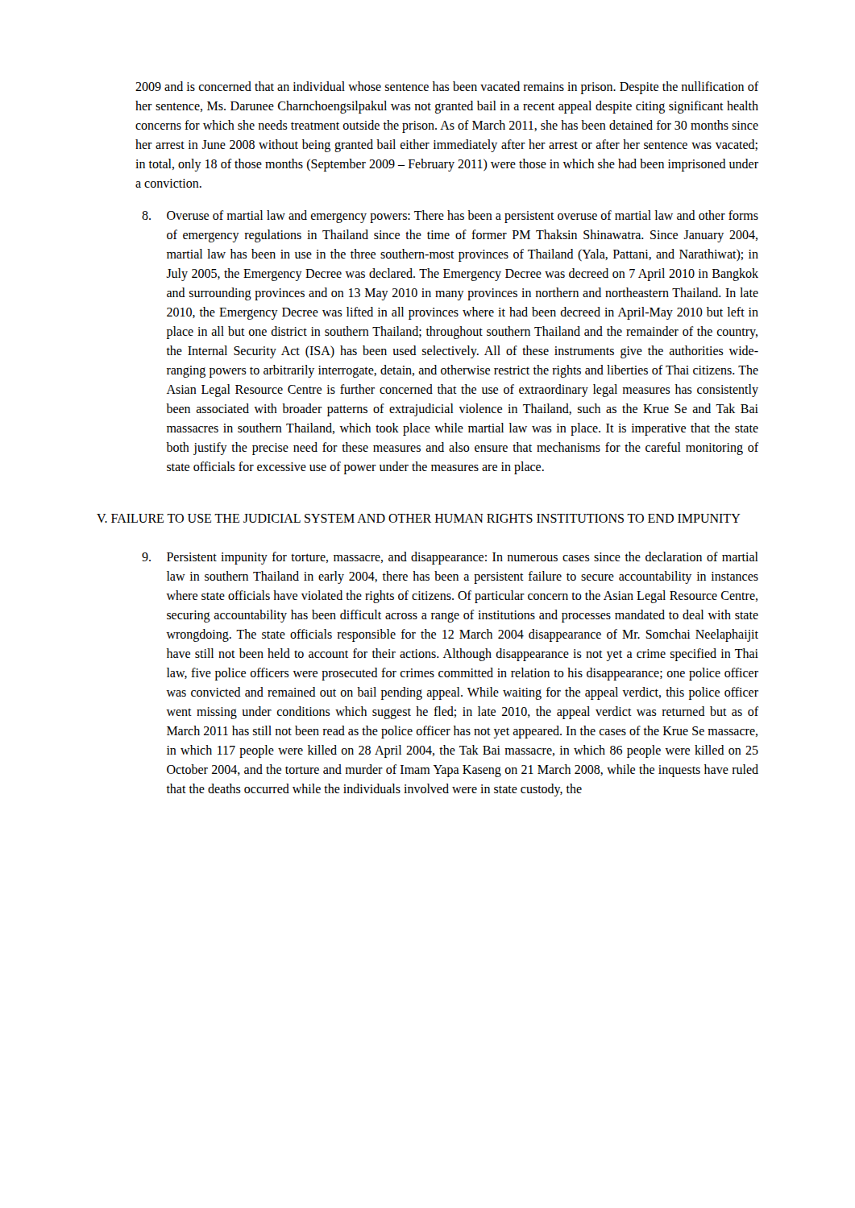2009 and is concerned that an individual whose sentence has been vacated remains in prison. Despite the nullification of her sentence, Ms. Darunee Charnchoengsilpakul was not granted bail in a recent appeal despite citing significant health concerns for which she needs treatment outside the prison. As of March 2011, she has been detained for 30 months since her arrest in June 2008 without being granted bail either immediately after her arrest or after her sentence was vacated; in total, only 18 of those months (September 2009 – February 2011) were those in which she had been imprisoned under a conviction.
Overuse of martial law and emergency powers: There has been a persistent overuse of martial law and other forms of emergency regulations in Thailand since the time of former PM Thaksin Shinawatra. Since January 2004, martial law has been in use in the three southern-most provinces of Thailand (Yala, Pattani, and Narathiwat); in July 2005, the Emergency Decree was declared. The Emergency Decree was decreed on 7 April 2010 in Bangkok and surrounding provinces and on 13 May 2010 in many provinces in northern and northeastern Thailand. In late 2010, the Emergency Decree was lifted in all provinces where it had been decreed in April-May 2010 but left in place in all but one district in southern Thailand; throughout southern Thailand and the remainder of the country, the Internal Security Act (ISA) has been used selectively. All of these instruments give the authorities wide-ranging powers to arbitrarily interrogate, detain, and otherwise restrict the rights and liberties of Thai citizens. The Asian Legal Resource Centre is further concerned that the use of extraordinary legal measures has consistently been associated with broader patterns of extrajudicial violence in Thailand, such as the Krue Se and Tak Bai massacres in southern Thailand, which took place while martial law was in place. It is imperative that the state both justify the precise need for these measures and also ensure that mechanisms for the careful monitoring of state officials for excessive use of power under the measures are in place.
V. FAILURE TO USE THE JUDICIAL SYSTEM AND OTHER HUMAN RIGHTS INSTITUTIONS TO END IMPUNITY
Persistent impunity for torture, massacre, and disappearance: In numerous cases since the declaration of martial law in southern Thailand in early 2004, there has been a persistent failure to secure accountability in instances where state officials have violated the rights of citizens. Of particular concern to the Asian Legal Resource Centre, securing accountability has been difficult across a range of institutions and processes mandated to deal with state wrongdoing. The state officials responsible for the 12 March 2004 disappearance of Mr. Somchai Neelaphaijit have still not been held to account for their actions. Although disappearance is not yet a crime specified in Thai law, five police officers were prosecuted for crimes committed in relation to his disappearance; one police officer was convicted and remained out on bail pending appeal. While waiting for the appeal verdict, this police officer went missing under conditions which suggest he fled; in late 2010, the appeal verdict was returned but as of March 2011 has still not been read as the police officer has not yet appeared. In the cases of the Krue Se massacre, in which 117 people were killed on 28 April 2004, the Tak Bai massacre, in which 86 people were killed on 25 October 2004, and the torture and murder of Imam Yapa Kaseng on 21 March 2008, while the inquests have ruled that the deaths occurred while the individuals involved were in state custody, the